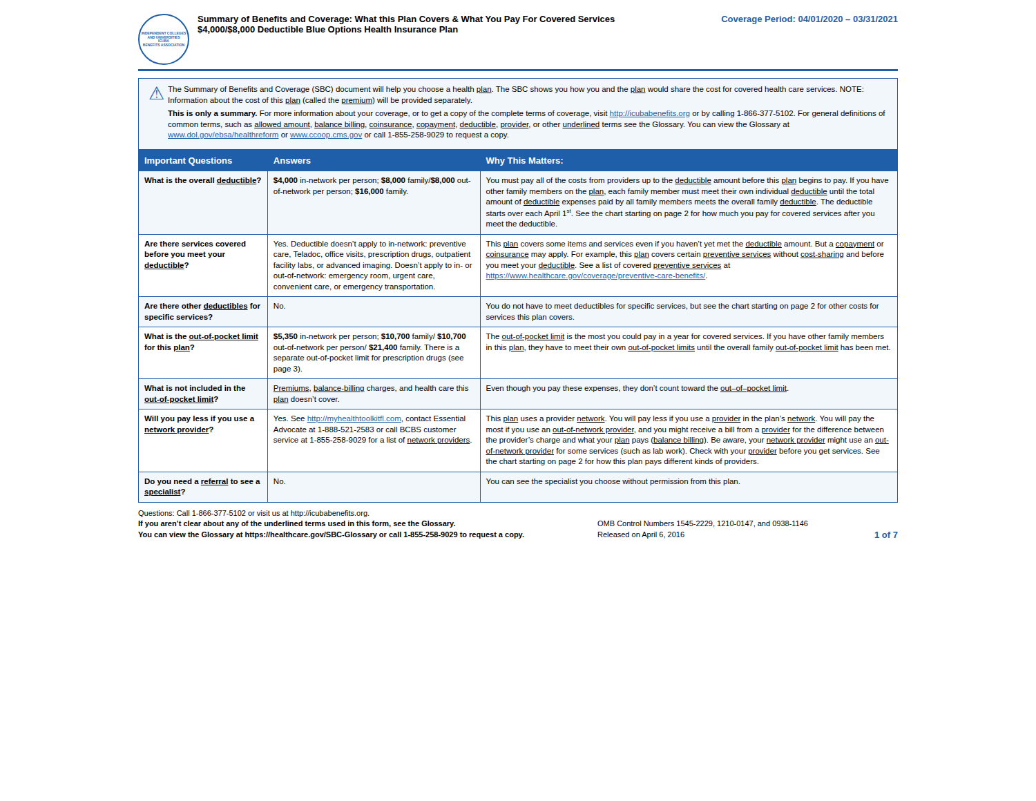INDEPENDENT COLLEGES AND UNIVERSITIES
ICUBA
BENEFITS ASSOCIATION
Summary of Benefits and Coverage: What this Plan Covers & What You Pay For Covered Services
$4,000/$8,000 Deductible Blue Options Health Insurance Plan
Coverage Period: 04/01/2020 – 03/31/2021
⚠
The Summary of Benefits and Coverage (SBC) document will help you choose a health plan. The SBC shows you how you and the plan would share the cost for covered health care services. NOTE: Information about the cost of this plan (called the premium) will be provided separately.
This is only a summary. For more information about your coverage, or to get a copy of the complete terms of coverage, visit http://icubabenefits.org or by calling 1-866-377-5102. For general definitions of common terms, such as allowed amount, balance billing, coinsurance, copayment, deductible, provider, or other underlined terms see the Glossary. You can view the Glossary at www.dol.gov/ebsa/healthreform or www.ccoop.cms.gov or call 1-855-258-9029 to request a copy.
| Important Questions | Answers | Why This Matters: |
| --- | --- | --- |
| What is the overall deductible ? | $4,000 in-network per person; $8,000 family/ $8,000 out-of-network per person; $16,000 family. | You must pay all of the costs from providers up to the deductible amount before this plan begins to pay. If you have other family members on the plan , each family member must meet their own individual deductible until the total amount of deductible expenses paid by all family members meets the overall family deductible . The deductible starts over each April 1 st . See the chart starting on page 2 for how much you pay for covered services after you meet the deductible. |
| Are there services covered before you meet your deductible ? | Yes. Deductible doesn’t apply to in-network: preventive care, Teladoc, office visits, prescription drugs, outpatient facility labs, or advanced imaging. Doesn’t apply to in- or out-of-network: emergency room, urgent care, convenient care, or emergency transportation. | This plan covers some items and services even if you haven’t yet met the deductible amount. But a copayment or coinsurance may apply. For example, this plan covers certain preventive services without cost-sharing and before you meet your deductible . See a list of covered preventive services at https://www.healthcare.gov/coverage/preventive-care-benefits/ . |
| Are there other deductibles for specific services? | No. | You do not have to meet deductibles for specific services, but see the chart starting on page 2 for other costs for services this plan covers. |
| What is the out-of-pocket limit for this plan ? | $5,350 in-network per person; $10,700 family/ $10,700 out-of-network per person/ $21,400 family. There is a separate out-of-pocket limit for prescription drugs (see page 3). | The out-of-pocket limit is the most you could pay in a year for covered services. If you have other family members in this plan , they have to meet their own out-of-pocket limits until the overall family out-of-pocket limit has been met. |
| What is not included in the out-of-pocket limit ? | Premiums , balance-billing charges, and health care this plan doesn’t cover. | Even though you pay these expenses, they don’t count toward the out–of–pocket limit . |
| Will you pay less if you use a network provider ? | Yes. See http://myhealthtoolkitfl.com , contact Essential Advocate at 1-888-521-2583 or call BCBS customer service at 1-855-258-9029 for a list of network providers . | This plan uses a provider network . You will pay less if you use a provider in the plan’s network . You will pay the most if you use an out-of-network provider , and you might receive a bill from a provider for the difference between the provider’s charge and what your plan pays ( balance billing ). Be aware, your network provider might use an out-of-network provider for some services (such as lab work). Check with your provider before you get services. See the chart starting on page 2 for how this plan pays different kinds of providers. |
| Do you need a referral to see a specialist ? | No. | You can see the specialist you choose without permission from this plan. |
Questions: Call 1-866-377-5102 or visit us at http://icubabenefits.org.
If you aren’t clear about any of the underlined terms used in this form, see the Glossary.
You can view the Glossary at https://healthcare.gov/SBC-Glossary or call 1-855-258-9029 to request a copy.
OMB Control Numbers 1545-2229, 1210-0147, and 0938-1146
Released on April 6, 2016
1 of 7